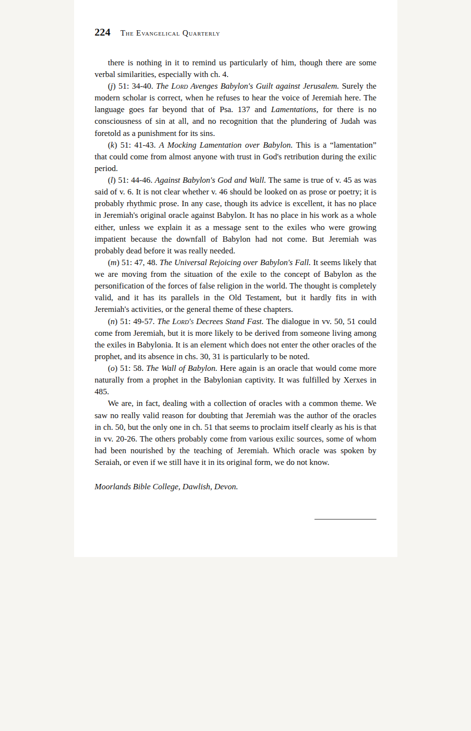224 The Evangelical Quarterly
there is nothing in it to remind us particularly of him, though there are some verbal similarities, especially with ch. 4.
(j) 51: 34-40. The Lord Avenges Babylon's Guilt against Jerusalem. Surely the modern scholar is correct, when he refuses to hear the voice of Jeremiah here. The language goes far beyond that of Psa. 137 and Lamentations, for there is no consciousness of sin at all, and no recognition that the plundering of Judah was foretold as a punishment for its sins.
(k) 51: 41-43. A Mocking Lamentation over Babylon. This is a “lamentation” that could come from almost anyone with trust in God's retribution during the exilic period.
(l) 51: 44-46. Against Babylon's God and Wall. The same is true of v. 45 as was said of v. 6. It is not clear whether v. 46 should be looked on as prose or poetry; it is probably rhythmic prose. In any case, though its advice is excellent, it has no place in Jeremiah's original oracle against Babylon. It has no place in his work as a whole either, unless we explain it as a message sent to the exiles who were growing impatient because the downfall of Babylon had not come. But Jeremiah was probably dead before it was really needed.
(m) 51: 47, 48. The Universal Rejoicing over Babylon's Fall. It seems likely that we are moving from the situation of the exile to the concept of Babylon as the personification of the forces of false religion in the world. The thought is completely valid, and it has its parallels in the Old Testament, but it hardly fits in with Jeremiah's activities, or the general theme of these chapters.
(n) 51: 49-57. The Lord's Decrees Stand Fast. The dialogue in vv. 50, 51 could come from Jeremiah, but it is more likely to be derived from someone living among the exiles in Babylonia. It is an element which does not enter the other oracles of the prophet, and its absence in chs. 30, 31 is particularly to be noted.
(o) 51: 58. The Wall of Babylon. Here again is an oracle that would come more naturally from a prophet in the Babylonian captivity. It was fulfilled by Xerxes in 485.
We are, in fact, dealing with a collection of oracles with a common theme. We saw no really valid reason for doubting that Jeremiah was the author of the oracles in ch. 50, but the only one in ch. 51 that seems to proclaim itself clearly as his is that in vv. 20-26. The others probably come from various exilic sources, some of whom had been nourished by the teaching of Jeremiah. Which oracle was spoken by Seraiah, or even if we still have it in its original form, we do not know.
Moorlands Bible College, Dawlish, Devon.